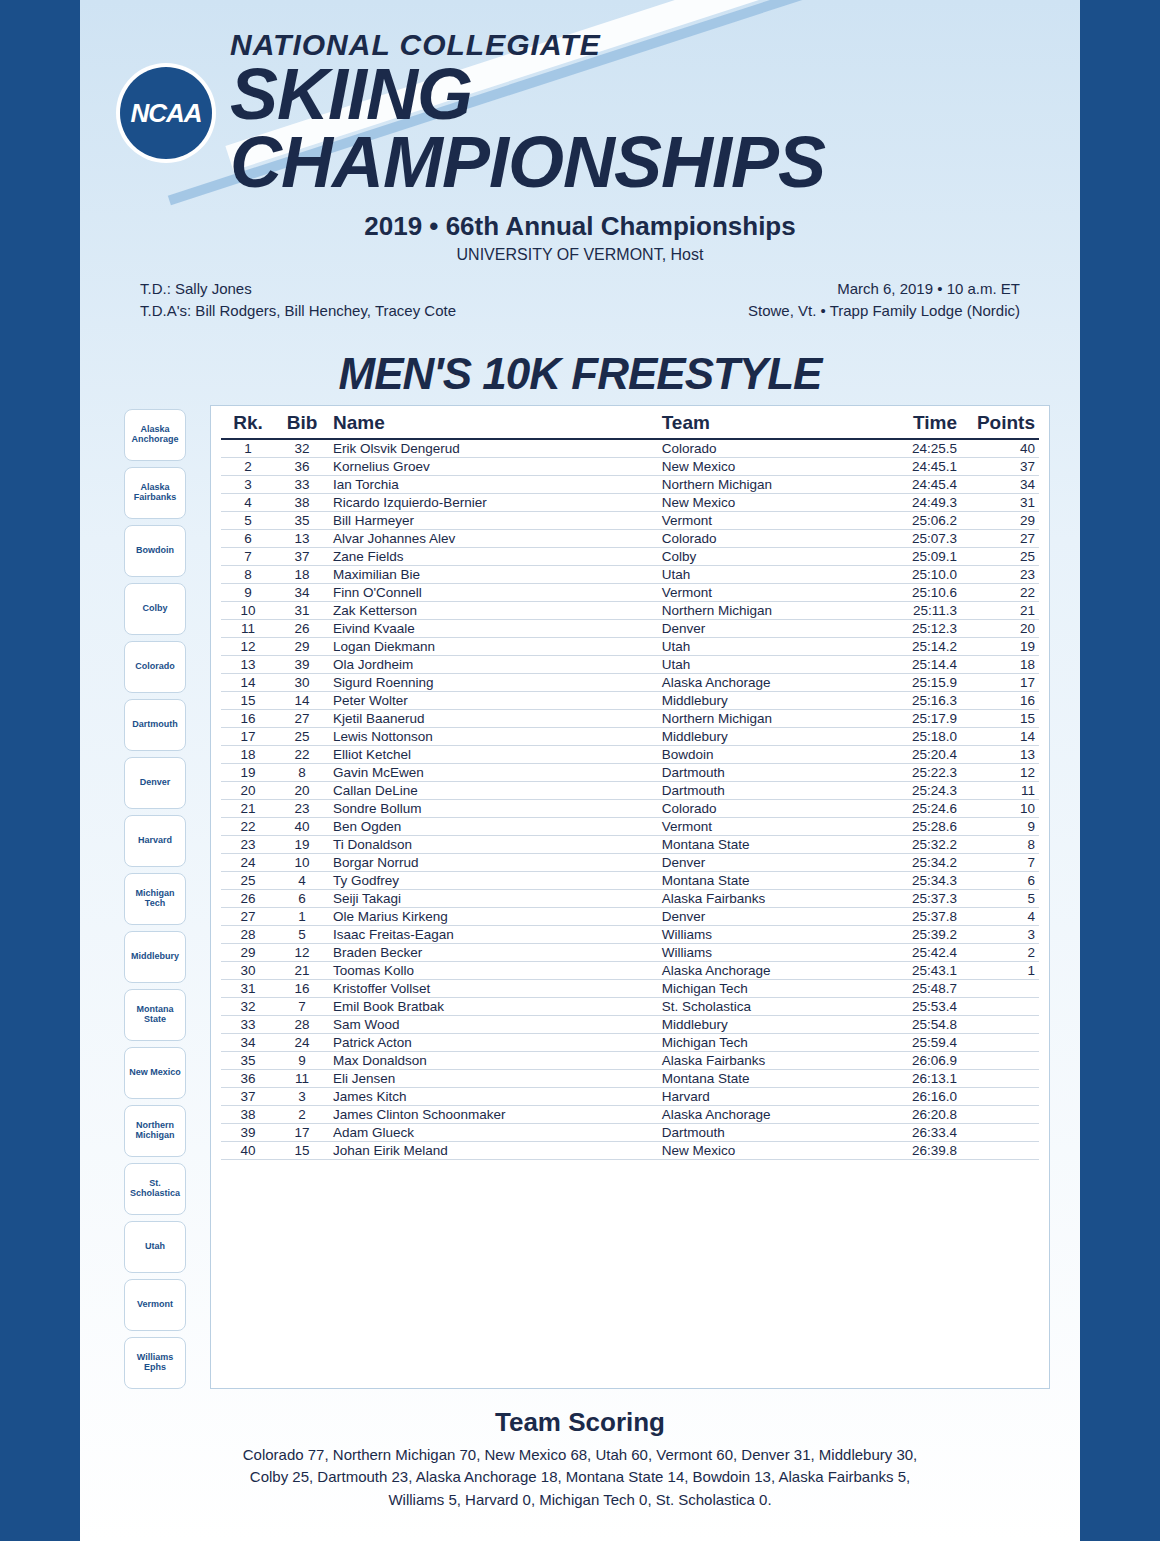NCAA
NATIONAL COLLEGIATE
SKIING CHAMPIONSHIPS
2019 • 66th Annual Championships
UNIVERSITY OF VERMONT, Host
T.D.: Sally Jones
T.D.A's: Bill Rodgers, Bill Henchey, Tracey Cote
March 6, 2019 • 10 a.m. ET
Stowe, Vt. • Trapp Family Lodge (Nordic)
MEN'S 10K FREESTYLE
Alaska Anchorage
Alaska Fairbanks
Bowdoin
Colby
Colorado
Dartmouth
Denver
Harvard
Michigan Tech
Middlebury
Montana State
New Mexico
Northern Michigan
St. Scholastica
Utah
Vermont
Williams Ephs
| Rk. | Bib | Name | Team | Time | Points |
| --- | --- | --- | --- | --- | --- |
| 1 | 32 | Erik Olsvik Dengerud | Colorado | 24:25.5 | 40 |
| 2 | 36 | Kornelius Groev | New Mexico | 24:45.1 | 37 |
| 3 | 33 | Ian Torchia | Northern Michigan | 24:45.4 | 34 |
| 4 | 38 | Ricardo Izquierdo-Bernier | New Mexico | 24:49.3 | 31 |
| 5 | 35 | Bill Harmeyer | Vermont | 25:06.2 | 29 |
| 6 | 13 | Alvar Johannes Alev | Colorado | 25:07.3 | 27 |
| 7 | 37 | Zane Fields | Colby | 25:09.1 | 25 |
| 8 | 18 | Maximilian Bie | Utah | 25:10.0 | 23 |
| 9 | 34 | Finn O'Connell | Vermont | 25:10.6 | 22 |
| 10 | 31 | Zak Ketterson | Northern Michigan | 25:11.3 | 21 |
| 11 | 26 | Eivind Kvaale | Denver | 25:12.3 | 20 |
| 12 | 29 | Logan Diekmann | Utah | 25:14.2 | 19 |
| 13 | 39 | Ola Jordheim | Utah | 25:14.4 | 18 |
| 14 | 30 | Sigurd Roenning | Alaska Anchorage | 25:15.9 | 17 |
| 15 | 14 | Peter Wolter | Middlebury | 25:16.3 | 16 |
| 16 | 27 | Kjetil Baanerud | Northern Michigan | 25:17.9 | 15 |
| 17 | 25 | Lewis Nottonson | Middlebury | 25:18.0 | 14 |
| 18 | 22 | Elliot Ketchel | Bowdoin | 25:20.4 | 13 |
| 19 | 8 | Gavin McEwen | Dartmouth | 25:22.3 | 12 |
| 20 | 20 | Callan DeLine | Dartmouth | 25:24.3 | 11 |
| 21 | 23 | Sondre Bollum | Colorado | 25:24.6 | 10 |
| 22 | 40 | Ben Ogden | Vermont | 25:28.6 | 9 |
| 23 | 19 | Ti Donaldson | Montana State | 25:32.2 | 8 |
| 24 | 10 | Borgar Norrud | Denver | 25:34.2 | 7 |
| 25 | 4 | Ty Godfrey | Montana State | 25:34.3 | 6 |
| 26 | 6 | Seiji Takagi | Alaska Fairbanks | 25:37.3 | 5 |
| 27 | 1 | Ole Marius Kirkeng | Denver | 25:37.8 | 4 |
| 28 | 5 | Isaac Freitas-Eagan | Williams | 25:39.2 | 3 |
| 29 | 12 | Braden Becker | Williams | 25:42.4 | 2 |
| 30 | 21 | Toomas Kollo | Alaska Anchorage | 25:43.1 | 1 |
| 31 | 16 | Kristoffer Vollset | Michigan Tech | 25:48.7 | |
| 32 | 7 | Emil Book Bratbak | St. Scholastica | 25:53.4 | |
| 33 | 28 | Sam Wood | Middlebury | 25:54.8 | |
| 34 | 24 | Patrick Acton | Michigan Tech | 25:59.4 | |
| 35 | 9 | Max Donaldson | Alaska Fairbanks | 26:06.9 | |
| 36 | 11 | Eli Jensen | Montana State | 26:13.1 | |
| 37 | 3 | James Kitch | Harvard | 26:16.0 | |
| 38 | 2 | James Clinton Schoonmaker | Alaska Anchorage | 26:20.8 | |
| 39 | 17 | Adam Glueck | Dartmouth | 26:33.4 | |
| 40 | 15 | Johan Eirik Meland | New Mexico | 26:39.8 | |
Team Scoring
Colorado 77, Northern Michigan 70, New Mexico 68, Utah 60, Vermont 60, Denver 31, Middlebury 30,
Colby 25, Dartmouth 23, Alaska Anchorage 18, Montana State 14, Bowdoin 13, Alaska Fairbanks 5,
Williams 5, Harvard 0, Michigan Tech 0, St. Scholastica 0.